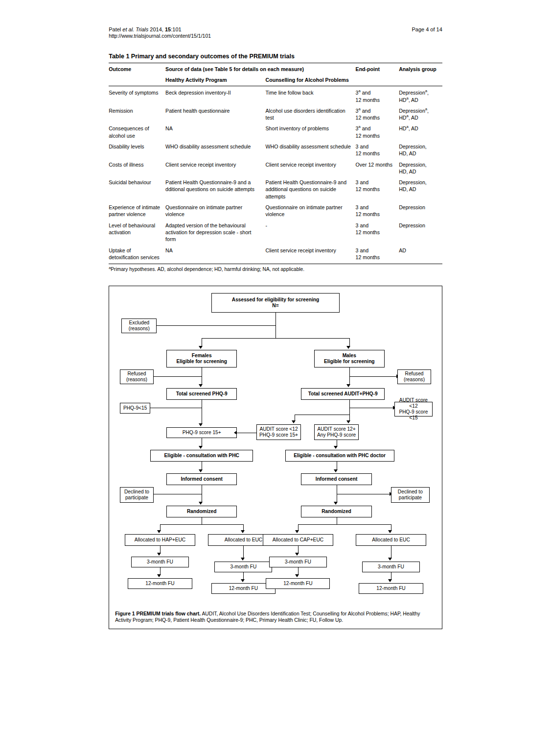Patel et al. Trials 2014, 15:101
http://www.trialsjournal.com/content/15/1/101
Page 4 of 14
Table 1 Primary and secondary outcomes of the PREMIUM trials
| Outcome | Source of data (see Table 5 for details on each measure) | End-point | Analysis group |
| --- | --- | --- | --- |
| | Healthy Activity Program | Counselling for Alcohol Problems | | |
| Severity of symptoms | Beck depression inventory-II | Time line follow back | 3 a and 12 months | Depression a , HD a , AD |
| Remission | Patient health questionnaire | Alcohol use disorders identification test | 3 a and 12 months | Depression a , HD a , AD |
| Consequences of alcohol use | NA | Short inventory of problems | 3 a and 12 months | HD a , AD |
| Disability levels | WHO disability assessment schedule | WHO disability assessment schedule | 3 and 12 months | Depression, HD, AD |
| Costs of illness | Client service receipt inventory | Client service receipt inventory | Over 12 months | Depression, HD, AD |
| Suicidal behaviour | Patient Health Questionnaire-9 and a dditional questions on suicide attempts | Patient Health Questionnaire-9 and additional questions on suicide attempts | 3 and 12 months | Depression, HD, AD |
| Experience of intimate partner violence | Questionnaire on intimate partner violence | Questionnaire on intimate partner violence | 3 and 12 months | Depression |
| Level of behavioural activation | Adapted version of the behavioural activation for depression scale - short form | - | 3 and 12 months | Depression |
| Uptake of detoxification services | NA | Client service receipt inventory | 3 and 12 months | AD |
aPrimary hypotheses. AD, alcohol dependence; HD, harmful drinking; NA, not applicable.
Assessed for eligibility for screening
N=
Excluded
(reasons)
Females
Eligible for screening
Males
Eligible for screening
Refused
(reasons)
Refused
(reasons)
Total screened PHQ-9
Total screened AUDIT+PHQ-9
PHQ-9<15
AUDIT score <12
PHQ-9 score <15
AUDIT score <12
PHQ-9 score 15+
AUDIT score 12+
Any PHQ-9 score
PHQ-9 score 15+
Eligible - consultation with PHC
Eligible - consultation with PHC doctor
Informed consent
Informed consent
Declined to
participate
Declined to
participate
Randomized
Randomized
Allocated to HAP+EUC
Allocated to EUC
Allocated to CAP+EUC
Allocated to EUC
3-month FU
3-month FU
3-month FU
3-month FU
12-month FU
12-month FU
12-month FU
12-month FU
Figure 1 PREMIUM trials flow chart. AUDIT, Alcohol Use Disorders Identification Test; Counselling for Alcohol Problems; HAP, Healthy Activity Program; PHQ-9, Patient Health Questionnaire-9; PHC, Primary Health Clinic; FU, Follow Up.